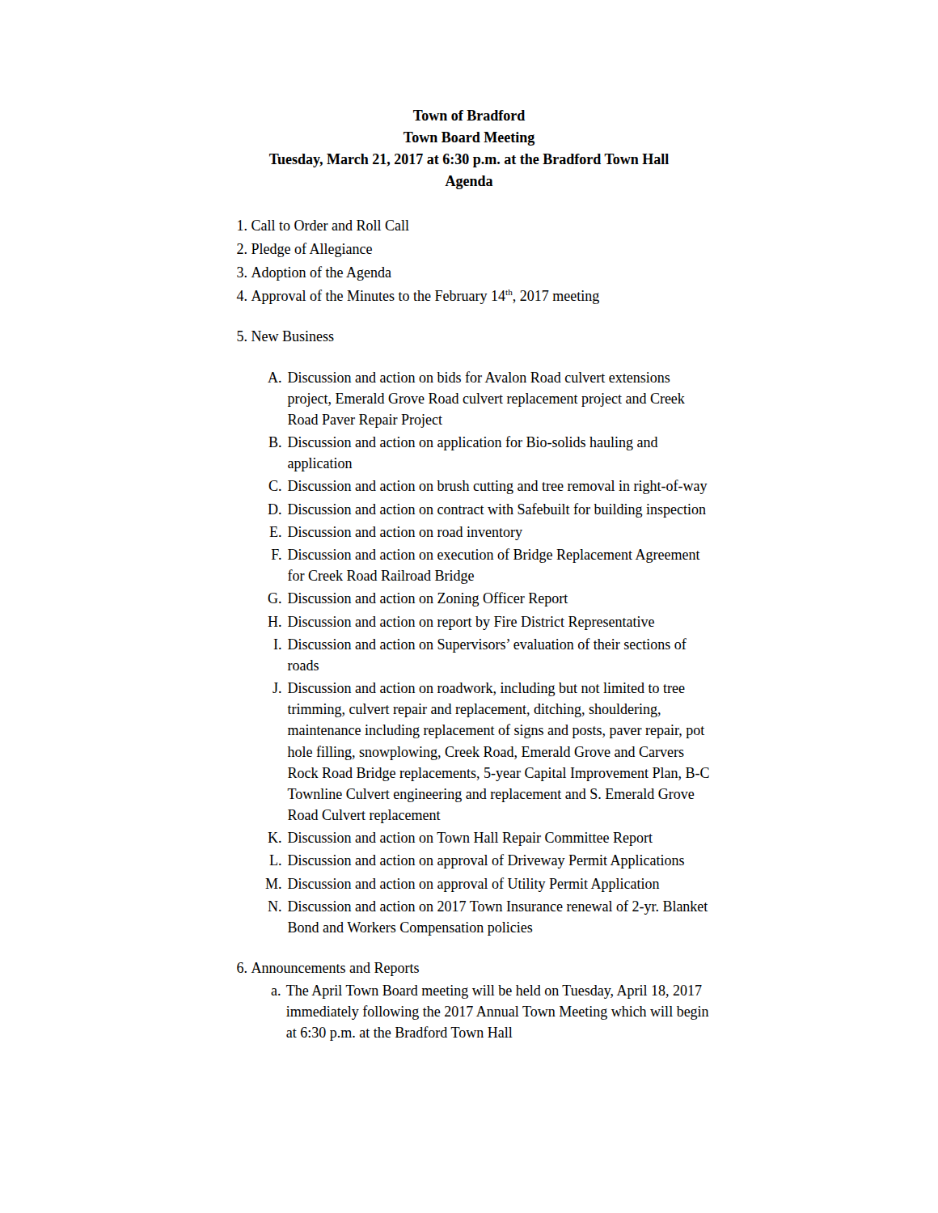Town of Bradford
Town Board Meeting
Tuesday, March 21, 2017 at 6:30 p.m. at the Bradford Town Hall
Agenda
Call to Order and Roll Call
Pledge of Allegiance
Adoption of the Agenda
Approval of the Minutes to the February 14th, 2017 meeting
New Business
Discussion and action on bids for Avalon Road culvert extensions project, Emerald Grove Road culvert replacement project and Creek Road Paver Repair Project
Discussion and action on application for Bio-solids hauling and application
Discussion and action on brush cutting and tree removal in right-of-way
Discussion and action on contract with Safebuilt for building inspection
Discussion and action on road inventory
Discussion and action on execution of Bridge Replacement Agreement for Creek Road Railroad Bridge
Discussion and action on Zoning Officer Report
Discussion and action on report by Fire District Representative
Discussion and action on Supervisors’ evaluation of their sections of roads
Discussion and action on roadwork, including but not limited to tree trimming, culvert repair and replacement, ditching, shouldering, maintenance including replacement of signs and posts, paver repair, pot hole filling, snowplowing, Creek Road, Emerald Grove and Carvers Rock Road Bridge replacements, 5-year Capital Improvement Plan, B-C Townline Culvert engineering and replacement and S. Emerald Grove Road Culvert replacement
Discussion and action on Town Hall Repair Committee Report
Discussion and action on approval of Driveway Permit Applications
Discussion and action on approval of Utility Permit Application
Discussion and action on 2017 Town Insurance renewal of 2-yr. Blanket Bond and Workers Compensation policies
Announcements and Reports
The April Town Board meeting will be held on Tuesday, April 18, 2017 immediately following the 2017 Annual Town Meeting which will begin at 6:30 p.m. at the Bradford Town Hall